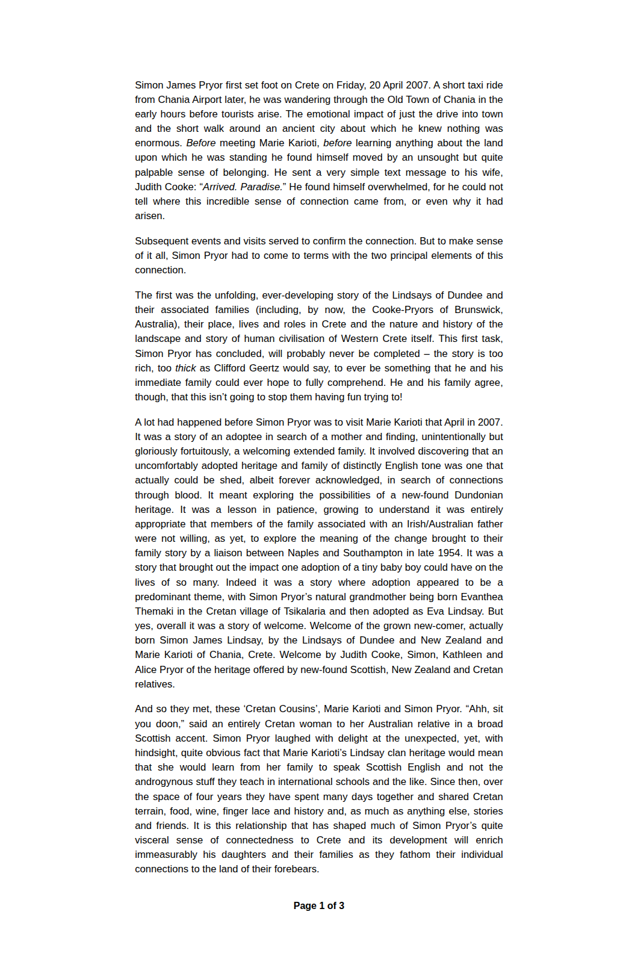Simon James Pryor first set foot on Crete on Friday, 20 April 2007. A short taxi ride from Chania Airport later, he was wandering through the Old Town of Chania in the early hours before tourists arise. The emotional impact of just the drive into town and the short walk around an ancient city about which he knew nothing was enormous. Before meeting Marie Karioti, before learning anything about the land upon which he was standing he found himself moved by an unsought but quite palpable sense of belonging. He sent a very simple text message to his wife, Judith Cooke: “Arrived. Paradise.” He found himself overwhelmed, for he could not tell where this incredible sense of connection came from, or even why it had arisen.
Subsequent events and visits served to confirm the connection. But to make sense of it all, Simon Pryor had to come to terms with the two principal elements of this connection.
The first was the unfolding, ever-developing story of the Lindsays of Dundee and their associated families (including, by now, the Cooke-Pryors of Brunswick, Australia), their place, lives and roles in Crete and the nature and history of the landscape and story of human civilisation of Western Crete itself. This first task, Simon Pryor has concluded, will probably never be completed – the story is too rich, too thick as Clifford Geertz would say, to ever be something that he and his immediate family could ever hope to fully comprehend. He and his family agree, though, that this isn’t going to stop them having fun trying to!
A lot had happened before Simon Pryor was to visit Marie Karioti that April in 2007. It was a story of an adoptee in search of a mother and finding, unintentionally but gloriously fortuitously, a welcoming extended family. It involved discovering that an uncomfortably adopted heritage and family of distinctly English tone was one that actually could be shed, albeit forever acknowledged, in search of connections through blood. It meant exploring the possibilities of a new-found Dundonian heritage. It was a lesson in patience, growing to understand it was entirely appropriate that members of the family associated with an Irish/Australian father were not willing, as yet, to explore the meaning of the change brought to their family story by a liaison between Naples and Southampton in late 1954. It was a story that brought out the impact one adoption of a tiny baby boy could have on the lives of so many. Indeed it was a story where adoption appeared to be a predominant theme, with Simon Pryor’s natural grandmother being born Evanthea Themaki in the Cretan village of Tsikalaria and then adopted as Eva Lindsay. But yes, overall it was a story of welcome. Welcome of the grown new-comer, actually born Simon James Lindsay, by the Lindsays of Dundee and New Zealand and Marie Karioti of Chania, Crete. Welcome by Judith Cooke, Simon, Kathleen and Alice Pryor of the heritage offered by new-found Scottish, New Zealand and Cretan relatives.
And so they met, these ‘Cretan Cousins’, Marie Karioti and Simon Pryor. “Ahh, sit you doon,” said an entirely Cretan woman to her Australian relative in a broad Scottish accent. Simon Pryor laughed with delight at the unexpected, yet, with hindsight, quite obvious fact that Marie Karioti’s Lindsay clan heritage would mean that she would learn from her family to speak Scottish English and not the androgynous stuff they teach in international schools and the like. Since then, over the space of four years they have spent many days together and shared Cretan terrain, food, wine, finger lace and history and, as much as anything else, stories and friends. It is this relationship that has shaped much of Simon Pryor’s quite visceral sense of connectedness to Crete and its development will enrich immeasurably his daughters and their families as they fathom their individual connections to the land of their forebears.
Page 1 of 3